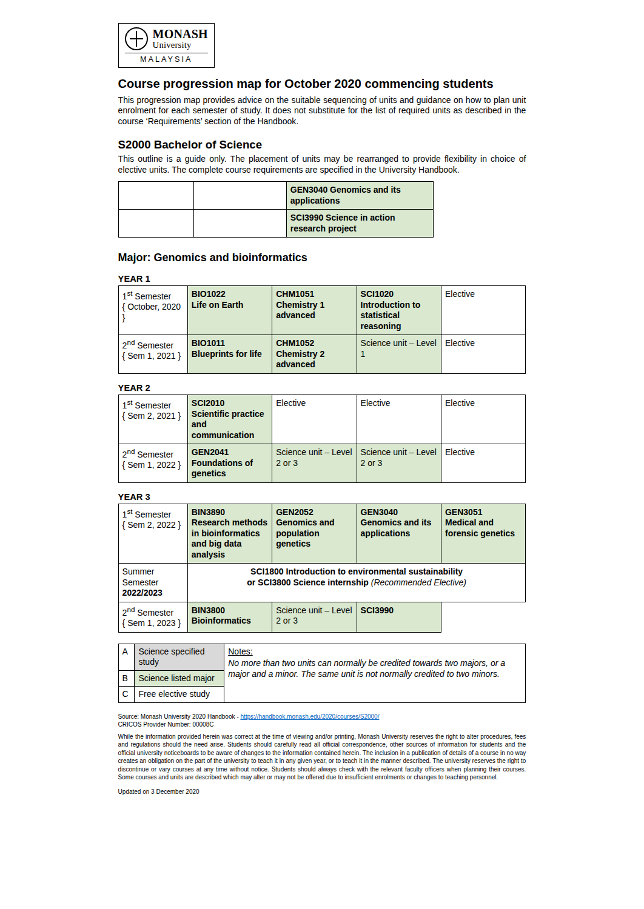MONASH
University
MALAYSIA
Course progression map for October 2020 commencing students
This progression map provides advice on the suitable sequencing of units and guidance on how to plan unit enrolment for each semester of study. It does not substitute for the list of required units as described in the course ‘Requirements’ section of the Handbook.
S2000 Bachelor of Science
This outline is a guide only. The placement of units may be rearranged to provide flexibility in choice of elective units. The complete course requirements are specified in the University Handbook.
| | | GEN3040 Genomics and its applications | |
| | | SCI3990 Science in action research project | |
Major: Genomics and bioinformatics
YEAR 1
| 1 st Semester { October, 2020 } | BIO1022 Life on Earth | CHM1051 Chemistry 1 advanced | SCI1020 Introduction to statistical reasoning | Elective |
| 2 nd Semester { Sem 1, 2021 } | BIO1011 Blueprints for life | CHM1052 Chemistry 2 advanced | Science unit – Level 1 | Elective |
YEAR 2
| 1 st Semester { Sem 2, 2021 } | SCI2010 Scientific practice and communication | Elective | Elective | Elective |
| 2 nd Semester { Sem 1, 2022 } | GEN2041 Foundations of genetics | Science unit – Level 2 or 3 | Science unit – Level 2 or 3 | Elective |
YEAR 3
| 1 st Semester { Sem 2, 2022 } | BIN3890 Research methods in bioinformatics and big data analysis | GEN2052 Genomics and population genetics | GEN3040 Genomics and its applications | GEN3051 Medical and forensic genetics |
| Summer Semester 2022/2023 | SCI1800 Introduction to environmental sustainability or SCI3800 Science internship (Recommended Elective) |
| 2 nd Semester { Sem 1, 2023 } | BIN3800 Bioinformatics | Science unit – Level 2 or 3 | SCI3990 | |
| A | Science specified study | Notes: No more than two units can normally be credited towards two majors, or a major and a minor. The same unit is not normally credited to two minors. |
| B | Science listed major |
| C | Free elective study |
Source: Monash University 2020 Handbook - https://handbook.monash.edu/2020/courses/S2000/
CRICOS Provider Number: 00008C
While the information provided herein was correct at the time of viewing and/or printing, Monash University reserves the right to alter procedures, fees and regulations should the need arise. Students should carefully read all official correspondence, other sources of information for students and the official university noticeboards to be aware of changes to the information contained herein. The inclusion in a publication of details of a course in no way creates an obligation on the part of the university to teach it in any given year, or to teach it in the manner described. The university reserves the right to discontinue or vary courses at any time without notice. Students should always check with the relevant faculty officers when planning their courses. Some courses and units are described which may alter or may not be offered due to insufficient enrolments or changes to teaching personnel.
Updated on 3 December 2020